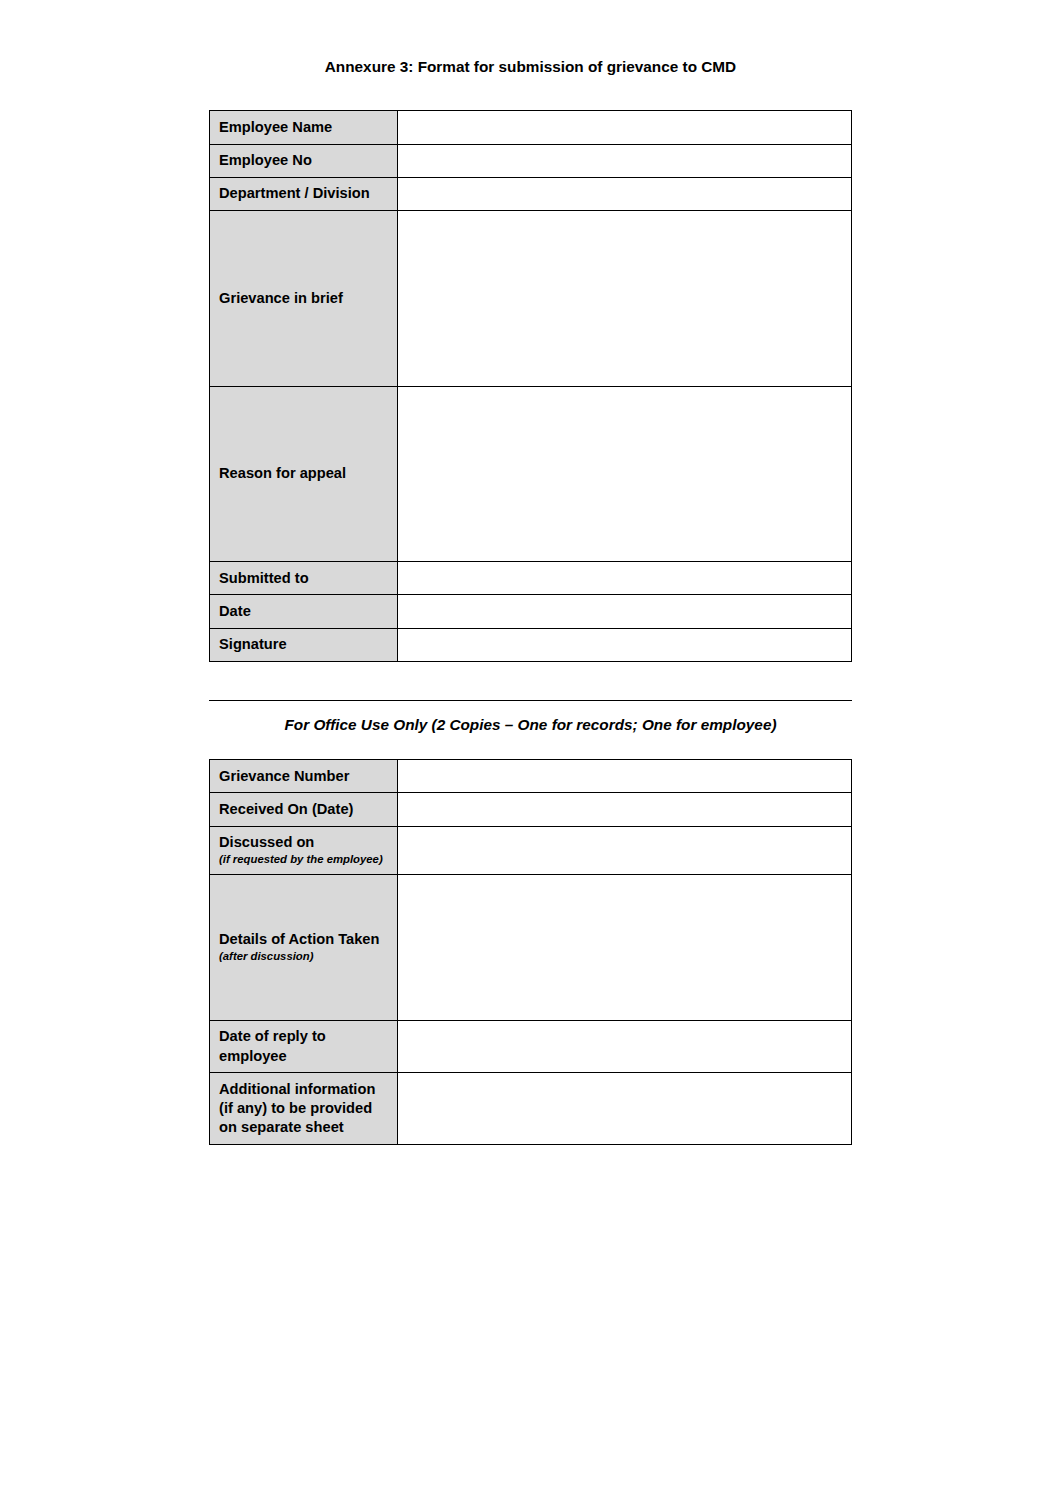Annexure 3: Format for submission of grievance to CMD
| Employee Name | |
| Employee No | |
| Department / Division | |
| Grievance in brief | |
| Reason for appeal | |
| Submitted to | |
| Date | |
| Signature | |
For Office Use Only (2 Copies – One for records; One for employee)
| Grievance Number | |
| Received On (Date) | |
| Discussed on (if requested by the employee) | |
| Details of Action Taken (after discussion) | |
| Date of reply to employee | |
| Additional information (if any) to be provided on separate sheet | |